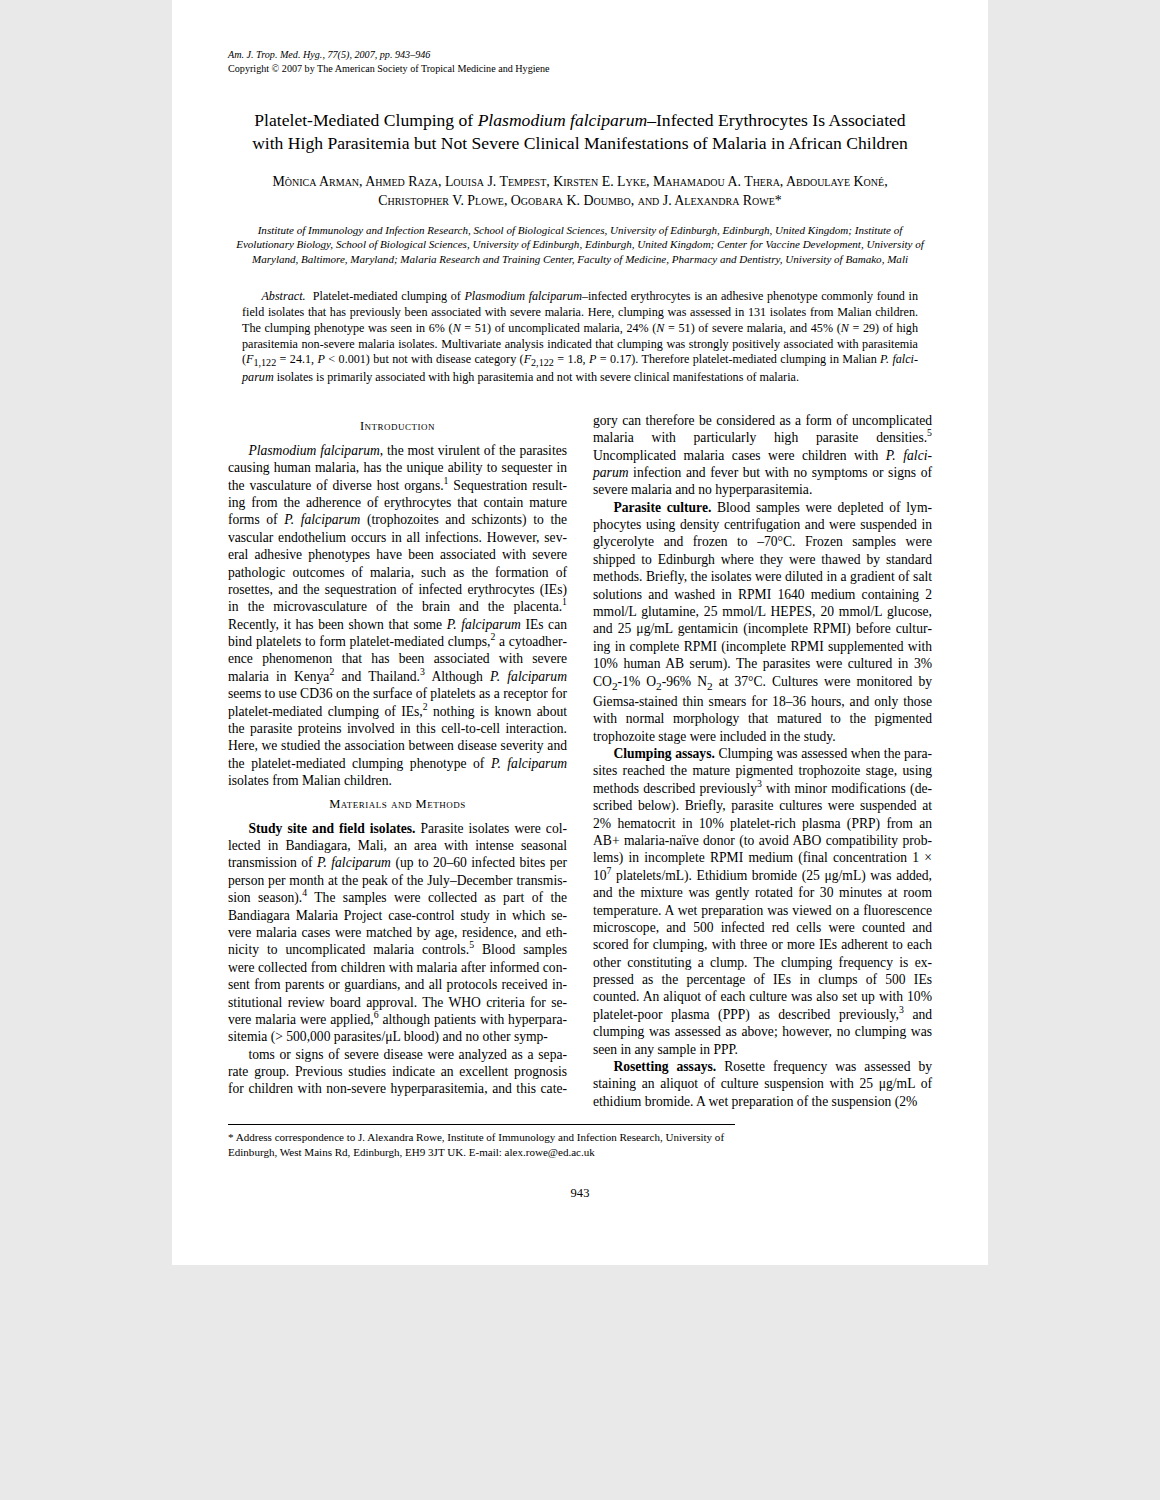Am. J. Trop. Med. Hyg., 77(5), 2007, pp. 943–946
Copyright © 2007 by The American Society of Tropical Medicine and Hygiene
Platelet-Mediated Clumping of Plasmodium falciparum–Infected Erythrocytes Is Associated
with High Parasitemia but Not Severe Clinical Manifestations of Malaria in African Children
Mònica Arman, Ahmed Raza, Louisa J. Tempest, Kirsten E. Lyke, Mahamadou A. Thera, Abdoulaye Koné,
Christopher V. Plowe, Ogobara K. Doumbo, and J. Alexandra Rowe*
Institute of Immunology and Infection Research, School of Biological Sciences, University of Edinburgh, Edinburgh, United Kingdom; Institute of Evolutionary Biology, School of Biological Sciences, University of Edinburgh, Edinburgh, United Kingdom; Center for Vaccine Development, University of Maryland, Baltimore, Maryland; Malaria Research and Training Center, Faculty of Medicine, Pharmacy and Dentistry, University of Bamako, Mali
Abstract. Platelet-mediated clumping of Plasmodium falciparum–infected erythrocytes is an adhesive phenotype commonly found in field isolates that has previously been associated with severe malaria. Here, clumping was assessed in 131 isolates from Malian children. The clumping phenotype was seen in 6% (N = 51) of uncomplicated malaria, 24% (N = 51) of severe malaria, and 45% (N = 29) of high parasitemia non-severe malaria isolates. Multivariate analysis indicated that clumping was strongly positively associated with parasitemia (F1,122 = 24.1, P < 0.001) but not with disease category (F2,122 = 1.8, P = 0.17). Therefore platelet-mediated clumping in Malian P. falciparum isolates is primarily associated with high parasitemia and not with severe clinical manifestations of malaria.
Introduction
Plasmodium falciparum, the most virulent of the parasites causing human malaria, has the unique ability to sequester in the vasculature of diverse host organs.1 Sequestration resulting from the adherence of erythrocytes that contain mature forms of P. falciparum (trophozoites and schizonts) to the vascular endothelium occurs in all infections. However, several adhesive phenotypes have been associated with severe pathologic outcomes of malaria, such as the formation of rosettes, and the sequestration of infected erythrocytes (IEs) in the microvasculature of the brain and the placenta.1 Recently, it has been shown that some P. falciparum IEs can bind platelets to form platelet-mediated clumps,2 a cytoadherence phenomenon that has been associated with severe malaria in Kenya2 and Thailand.3 Although P. falciparum seems to use CD36 on the surface of platelets as a receptor for platelet-mediated clumping of IEs,2 nothing is known about the parasite proteins involved in this cell-to-cell interaction. Here, we studied the association between disease severity and the platelet-mediated clumping phenotype of P. falciparum isolates from Malian children.
Materials and Methods
Study site and field isolates. Parasite isolates were collected in Bandiagara, Mali, an area with intense seasonal transmission of P. falciparum (up to 20–60 infected bites per person per month at the peak of the July–December transmission season).4 The samples were collected as part of the Bandiagara Malaria Project case-control study in which severe malaria cases were matched by age, residence, and ethnicity to uncomplicated malaria controls.5 Blood samples were collected from children with malaria after informed consent from parents or guardians, and all protocols received institutional review board approval. The WHO criteria for severe malaria were applied,6 although patients with hyperparasitemia (> 500,000 parasites/μL blood) and no other symp-
toms or signs of severe disease were analyzed as a separate group. Previous studies indicate an excellent prognosis for children with non-severe hyperparasitemia, and this category can therefore be considered as a form of uncomplicated malaria with particularly high parasite densities.5 Uncomplicated malaria cases were children with P. falciparum infection and fever but with no symptoms or signs of severe malaria and no hyperparasitemia.
Parasite culture. Blood samples were depleted of lymphocytes using density centrifugation and were suspended in glycerolyte and frozen to –70°C. Frozen samples were shipped to Edinburgh where they were thawed by standard methods. Briefly, the isolates were diluted in a gradient of salt solutions and washed in RPMI 1640 medium containing 2 mmol/L glutamine, 25 mmol/L HEPES, 20 mmol/L glucose, and 25 μg/mL gentamicin (incomplete RPMI) before culturing in complete RPMI (incomplete RPMI supplemented with 10% human AB serum). The parasites were cultured in 3% CO2-1% O2-96% N2 at 37°C. Cultures were monitored by Giemsa-stained thin smears for 18–36 hours, and only those with normal morphology that matured to the pigmented trophozoite stage were included in the study.
Clumping assays. Clumping was assessed when the parasites reached the mature pigmented trophozoite stage, using methods described previously3 with minor modifications (described below). Briefly, parasite cultures were suspended at 2% hematocrit in 10% platelet-rich plasma (PRP) from an AB+ malaria-naïve donor (to avoid ABO compatibility problems) in incomplete RPMI medium (final concentration 1 × 107 platelets/mL). Ethidium bromide (25 μg/mL) was added, and the mixture was gently rotated for 30 minutes at room temperature. A wet preparation was viewed on a fluorescence microscope, and 500 infected red cells were counted and scored for clumping, with three or more IEs adherent to each other constituting a clump. The clumping frequency is expressed as the percentage of IEs in clumps of 500 IEs counted. An aliquot of each culture was also set up with 10% platelet-poor plasma (PPP) as described previously,3 and clumping was assessed as above; however, no clumping was seen in any sample in PPP.
Rosetting assays. Rosette frequency was assessed by staining an aliquot of culture suspension with 25 μg/mL of ethidium bromide. A wet preparation of the suspension (2%
* Address correspondence to J. Alexandra Rowe, Institute of Immunology and Infection Research, University of Edinburgh, West Mains Rd, Edinburgh, EH9 3JT UK. E-mail: alex.rowe@ed.ac.uk
943